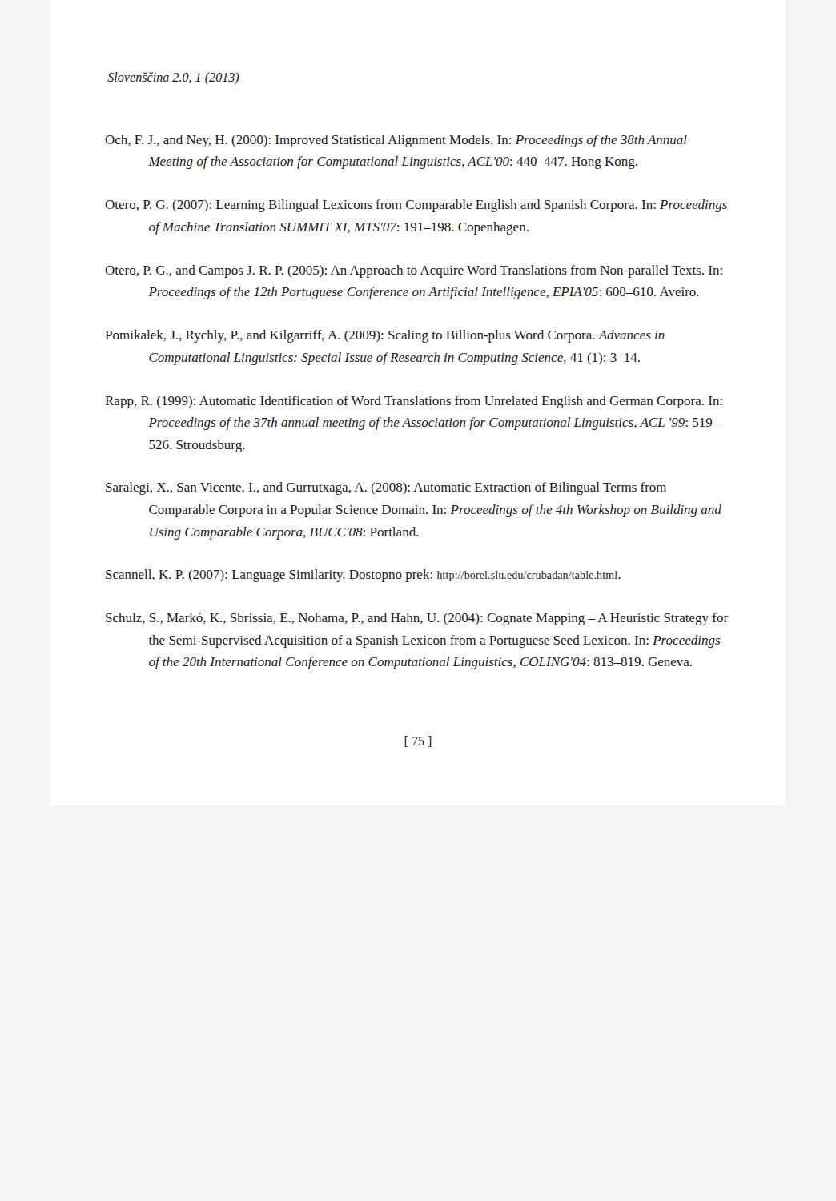Slovenščina 2.0, 1 (2013)
Och, F. J., and Ney, H. (2000): Improved Statistical Alignment Models. In: Proceedings of the 38th Annual Meeting of the Association for Computational Linguistics, ACL'00: 440–447. Hong Kong.
Otero, P. G. (2007): Learning Bilingual Lexicons from Comparable English and Spanish Corpora. In: Proceedings of Machine Translation SUMMIT XI, MTS'07: 191–198. Copenhagen.
Otero, P. G., and Campos J. R. P. (2005): An Approach to Acquire Word Translations from Non-parallel Texts. In: Proceedings of the 12th Portuguese Conference on Artificial Intelligence, EPIA'05: 600–610. Aveiro.
Pomikalek, J., Rychly, P., and Kilgarriff, A. (2009): Scaling to Billion-plus Word Corpora. Advances in Computational Linguistics: Special Issue of Research in Computing Science, 41 (1): 3–14.
Rapp, R. (1999): Automatic Identification of Word Translations from Unrelated English and German Corpora. In: Proceedings of the 37th annual meeting of the Association for Computational Linguistics, ACL '99: 519–526. Stroudsburg.
Saralegi, X., San Vicente, I., and Gurrutxaga, A. (2008): Automatic Extraction of Bilingual Terms from Comparable Corpora in a Popular Science Domain. In: Proceedings of the 4th Workshop on Building and Using Comparable Corpora, BUCC'08: Portland.
Scannell, K. P. (2007): Language Similarity. Dostopno prek: http://borel.slu.edu/crubadan/table.html.
Schulz, S., Markó, K., Sbrissia, E., Nohama, P., and Hahn, U. (2004): Cognate Mapping – A Heuristic Strategy for the Semi-Supervised Acquisition of a Spanish Lexicon from a Portuguese Seed Lexicon. In: Proceedings of the 20th International Conference on Computational Linguistics, COLING'04: 813–819. Geneva.
[ 75 ]